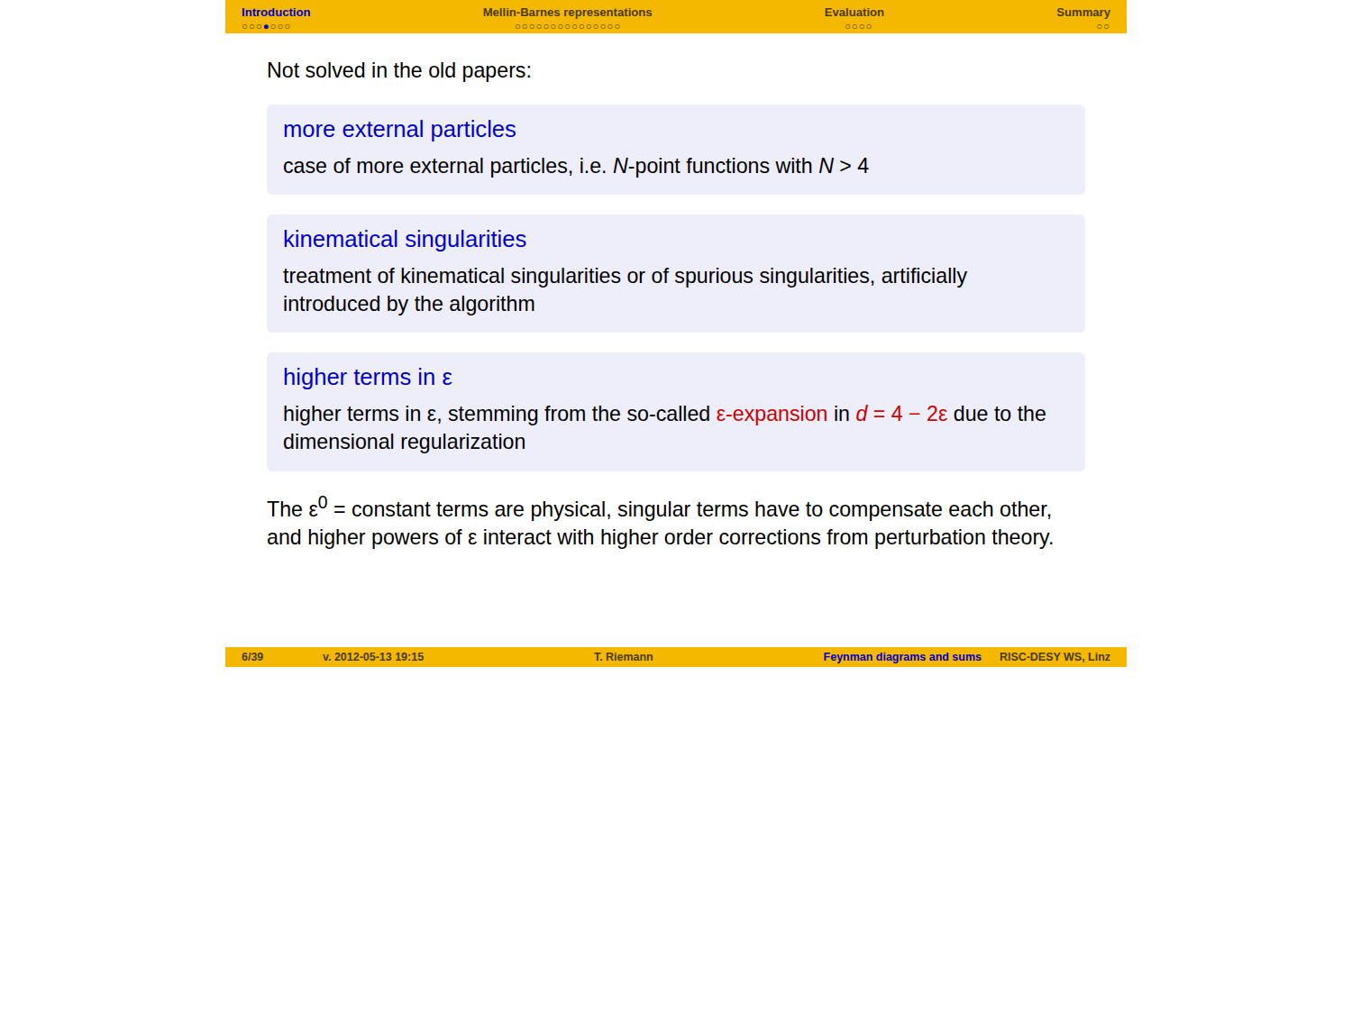Introduction
Mellin-Barnes representations
Evaluation
Summary
○○○●○○○ ○○○○○○○○○○○○○○○ ○○○○ ○○
Not solved in the old papers:
more external particles
case of more external particles, i.e. N-point functions with N > 4
kinematical singularities
treatment of kinematical singularities or of spurious singularities, artificially introduced by the algorithm
higher terms in ε
higher terms in ε, stemming from the so-called ε-expansion in d = 4 − 2ε due to the dimensional regularization
The ε0 = constant terms are physical, singular terms have to compensate each other, and higher powers of ε interact with higher order corrections from perturbation theory.
6/39
v. 2012-05-13 19:15
T. Riemann
Feynman diagrams and sums
RISC-DESY WS, Linz